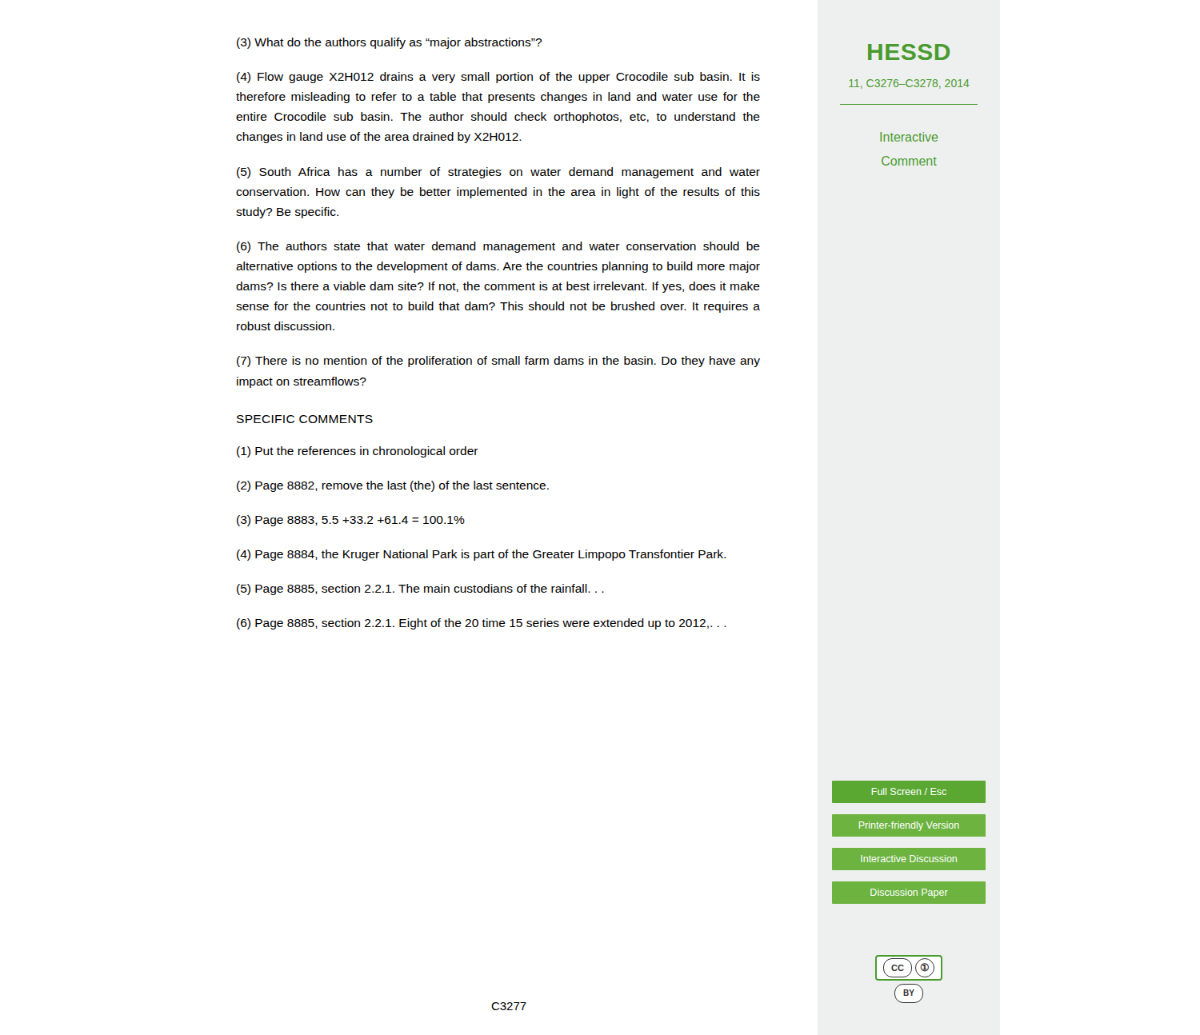HESSD
11, C3276–C3278, 2014
Interactive
Comment
Full Screen / Esc Printer-friendly Version Interactive Discussion Discussion Paper
CC ①
BY
(3) What do the authors qualify as “major abstractions”?
(4) Flow gauge X2H012 drains a very small portion of the upper Crocodile sub basin. It is therefore misleading to refer to a table that presents changes in land and water use for the entire Crocodile sub basin. The author should check orthophotos, etc, to understand the changes in land use of the area drained by X2H012.
(5) South Africa has a number of strategies on water demand management and water conservation. How can they be better implemented in the area in light of the results of this study? Be specific.
(6) The authors state that water demand management and water conservation should be alternative options to the development of dams. Are the countries planning to build more major dams? Is there a viable dam site? If not, the comment is at best irrelevant. If yes, does it make sense for the countries not to build that dam? This should not be brushed over. It requires a robust discussion.
(7) There is no mention of the proliferation of small farm dams in the basin. Do they have any impact on streamflows?
SPECIFIC COMMENTS
(1) Put the references in chronological order
(2) Page 8882, remove the last (the) of the last sentence.
(3) Page 8883, 5.5 +33.2 +61.4 = 100.1%
(4) Page 8884, the Kruger National Park is part of the Greater Limpopo Transfontier Park.
(5) Page 8885, section 2.2.1. The main custodians of the rainfall. . .
(6) Page 8885, section 2.2.1. Eight of the 20 time 15 series were extended up to 2012,. . .
C3277